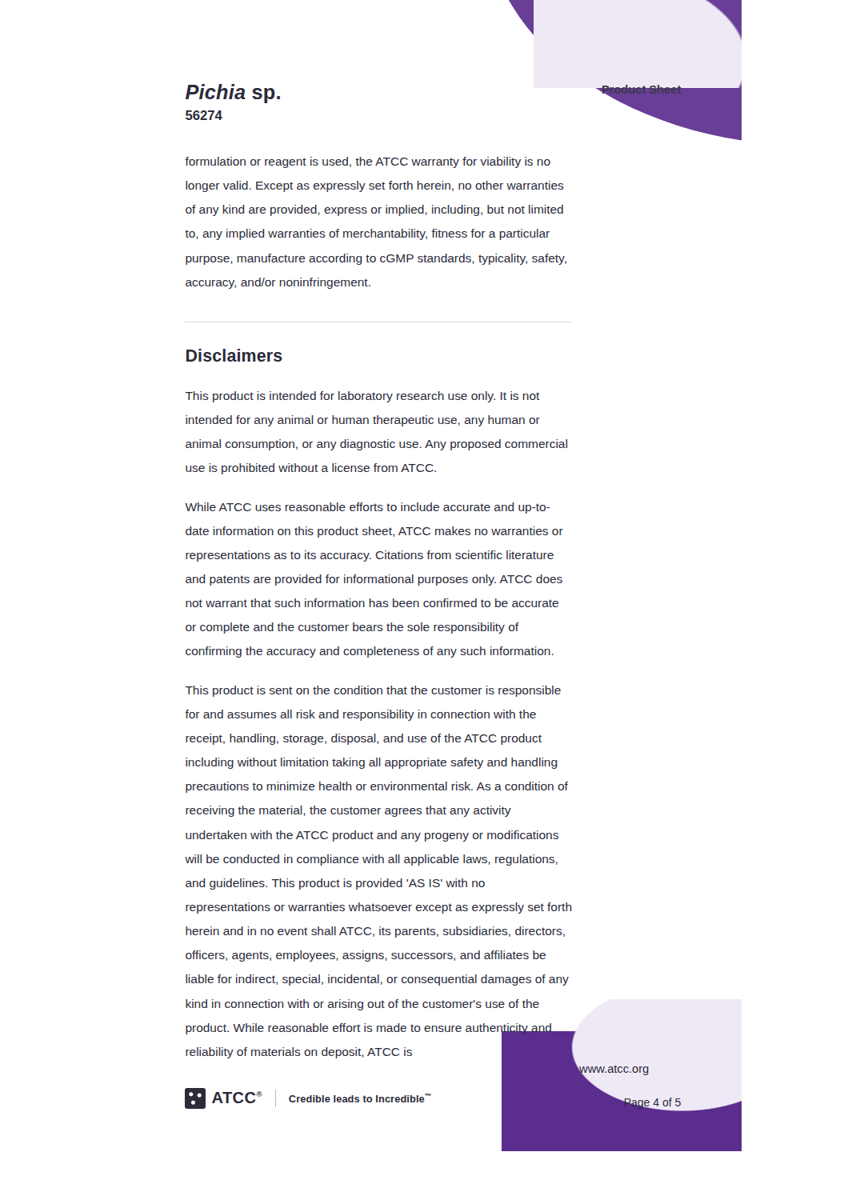Pichia sp.
56274
Product Sheet
formulation or reagent is used, the ATCC warranty for viability is no longer valid. Except as expressly set forth herein, no other warranties of any kind are provided, express or implied, including, but not limited to, any implied warranties of merchantability, fitness for a particular purpose, manufacture according to cGMP standards, typicality, safety, accuracy, and/or noninfringement.
Disclaimers
This product is intended for laboratory research use only. It is not intended for any animal or human therapeutic use, any human or animal consumption, or any diagnostic use. Any proposed commercial use is prohibited without a license from ATCC.
While ATCC uses reasonable efforts to include accurate and up-to-date information on this product sheet, ATCC makes no warranties or representations as to its accuracy. Citations from scientific literature and patents are provided for informational purposes only. ATCC does not warrant that such information has been confirmed to be accurate or complete and the customer bears the sole responsibility of confirming the accuracy and completeness of any such information.
This product is sent on the condition that the customer is responsible for and assumes all risk and responsibility in connection with the receipt, handling, storage, disposal, and use of the ATCC product including without limitation taking all appropriate safety and handling precautions to minimize health or environmental risk. As a condition of receiving the material, the customer agrees that any activity undertaken with the ATCC product and any progeny or modifications will be conducted in compliance with all applicable laws, regulations, and guidelines. This product is provided 'AS IS' with no representations or warranties whatsoever except as expressly set forth herein and in no event shall ATCC, its parents, subsidiaries, directors, officers, agents, employees, assigns, successors, and affiliates be liable for indirect, special, incidental, or consequential damages of any kind in connection with or arising out of the customer's use of the product. While reasonable effort is made to ensure authenticity and reliability of materials on deposit, ATCC is
ATCC®
Credible leads to Incredible™
www.atcc.org
Page 4 of 5